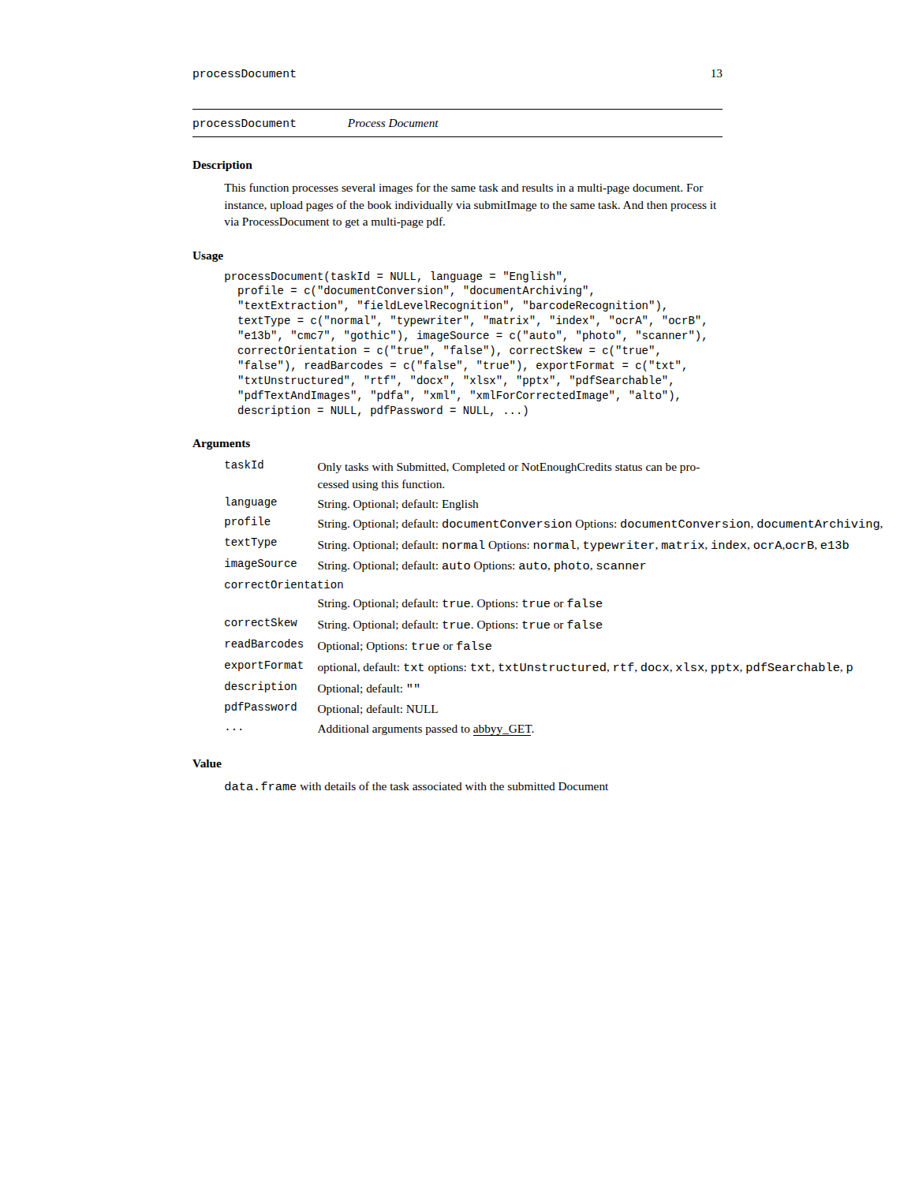processDocument
13
processDocument
Process Document
Description
This function processes several images for the same task and results in a multi-page document. For instance, upload pages of the book individually via submitImage to the same task. And then process it via ProcessDocument to get a multi-page pdf.
Usage
processDocument(taskId = NULL, language = "English",
  profile = c("documentConversion", "documentArchiving",
  "textExtraction", "fieldLevelRecognition", "barcodeRecognition"),
  textType = c("normal", "typewriter", "matrix", "index", "ocrA", "ocrB",
  "e13b", "cmc7", "gothic"), imageSource = c("auto", "photo", "scanner"),
  correctOrientation = c("true", "false"), correctSkew = c("true",
  "false"), readBarcodes = c("false", "true"), exportFormat = c("txt",
  "txtUnstructured", "rtf", "docx", "xlsx", "pptx", "pdfSearchable",
  "pdfTextAndImages", "pdfa", "xml", "xmlForCorrectedImage", "alto"),
  description = NULL, pdfPassword = NULL, ...)
Arguments
| taskId | Only tasks with Submitted, Completed or NotEnoughCredits status can be pro- cessed using this function. |
| language | String. Optional; default: English |
| profile | String. Optional; default: documentConversion Options: documentConversion , documentArchiving , |
| textType | String. Optional; default: normal Options: normal , typewriter , matrix , index , ocrA , ocrB , e13b |
| imageSource | String. Optional; default: auto Options: auto , photo , scanner |
| correctOrientation |
| | String. Optional; default: true . Options: true or false |
| correctSkew | String. Optional; default: true . Options: true or false |
| readBarcodes | Optional; Options: true or false |
| exportFormat | optional, default: txt options: txt , txtUnstructured , rtf , docx , xlsx , pptx , pdfSearchable , p |
| description | Optional; default: "" |
| pdfPassword | Optional; default: NULL |
| ... | Additional arguments passed to abbyy_GET . |
Value
data.frame with details of the task associated with the submitted Document